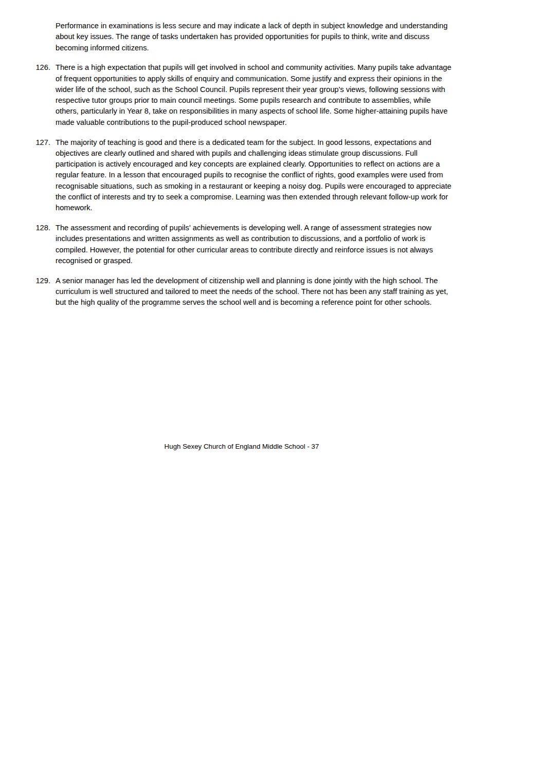Performance in examinations is less secure and may indicate a lack of depth in subject knowledge and understanding about key issues. The range of tasks undertaken has provided opportunities for pupils to think, write and discuss becoming informed citizens.
There is a high expectation that pupils will get involved in school and community activities. Many pupils take advantage of frequent opportunities to apply skills of enquiry and communication. Some justify and express their opinions in the wider life of the school, such as the School Council. Pupils represent their year group's views, following sessions with respective tutor groups prior to main council meetings. Some pupils research and contribute to assemblies, while others, particularly in Year 8, take on responsibilities in many aspects of school life. Some higher-attaining pupils have made valuable contributions to the pupil-produced school newspaper.
The majority of teaching is good and there is a dedicated team for the subject. In good lessons, expectations and objectives are clearly outlined and shared with pupils and challenging ideas stimulate group discussions. Full participation is actively encouraged and key concepts are explained clearly. Opportunities to reflect on actions are a regular feature. In a lesson that encouraged pupils to recognise the conflict of rights, good examples were used from recognisable situations, such as smoking in a restaurant or keeping a noisy dog. Pupils were encouraged to appreciate the conflict of interests and try to seek a compromise. Learning was then extended through relevant follow-up work for homework.
The assessment and recording of pupils' achievements is developing well. A range of assessment strategies now includes presentations and written assignments as well as contribution to discussions, and a portfolio of work is compiled. However, the potential for other curricular areas to contribute directly and reinforce issues is not always recognised or grasped.
A senior manager has led the development of citizenship well and planning is done jointly with the high school. The curriculum is well structured and tailored to meet the needs of the school. There not has been any staff training as yet, but the high quality of the programme serves the school well and is becoming a reference point for other schools.
Hugh Sexey Church of England Middle School - 37